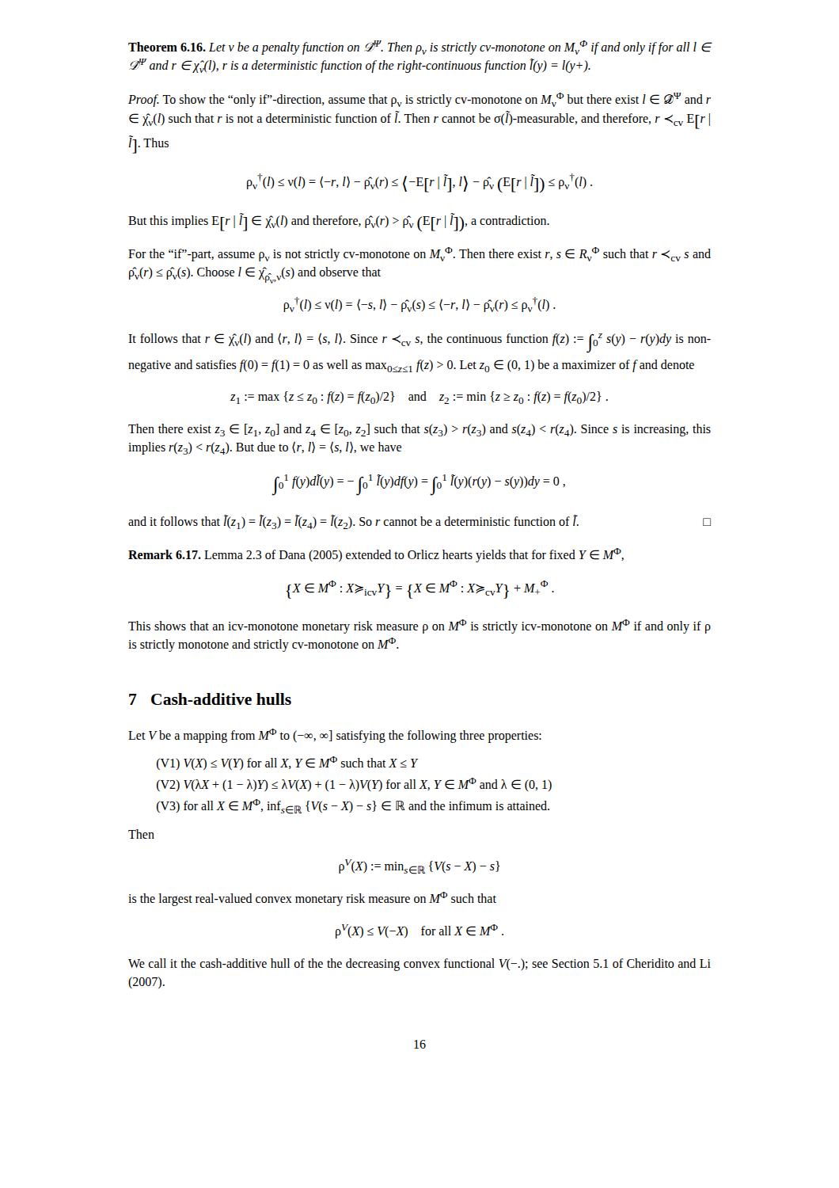Theorem 6.16. Let ν be a penalty function on 𝒟̂Ψ. Then ρν is strictly cv-monotone on MνΦ if and only if for all l ∈ 𝒟̂Ψ and r ∈ χ̂ν(l), r is a deterministic function of the right-continuous function l̃(y) = l(y+).
Proof. To show the “only if”-direction, assume that ρν is strictly cv-monotone on MνΦ but there exist l ∈ 𝒟̂Ψ and r ∈ χ̂ν(l) such that r is not a deterministic function of l̃. Then r cannot be σ(l̃)-measurable, and therefore, r ≺cv E[r | l̃]. Thus
ρν†(l) ≤ ν(l) = ⟨−r, l⟩ − ρ̂ν(r) ≤ ⟨−E[r | l̃], l⟩ − ρ̂ν (E[r | l̃]) ≤ ρν†(l) .
But this implies E[r | l̃] ∈ χ̂ν(l) and therefore, ρ̂ν(r) > ρ̂ν (E[r | l̃]), a contradiction.
For the “if”-part, assume ρν is not strictly cv-monotone on MνΦ. Then there exist r, s ∈ RνΦ such that r ≺cv s and ρ̂ν(r) ≤ ρ̂ν(s). Choose l ∈ χ̂ρ̂ν,ν(s) and observe that
ρν†(l) ≤ ν(l) = ⟨−s, l⟩ − ρ̂ν(s) ≤ ⟨−r, l⟩ − ρ̂ν(r) ≤ ρν†(l) .
It follows that r ∈ χ̂ν(l) and ⟨r, l⟩ = ⟨s, l⟩. Since r ≺cv s, the continuous function f(z) := ∫0z s(y) − r(y)dy is non-negative and satisfies f(0) = f(1) = 0 as well as max0≤z≤1 f(z) > 0. Let z0 ∈ (0, 1) be a maximizer of f and denote
z1 := max {z ≤ z0 : f(z) = f(z0)/2} and z2 := min {z ≥ z0 : f(z) = f(z0)/2} .
Then there exist z3 ∈ [z1, z0] and z4 ∈ [z0, z2] such that s(z3) > r(z3) and s(z4) < r(z4). Since s is increasing, this implies r(z3) < r(z4). But due to ⟨r, l⟩ = ⟨s, l⟩, we have
∫01 f(y)dl̃(y) = − ∫01 l̃(y)df(y) = ∫01 l̃(y)(r(y) − s(y))dy = 0 ,
and it follows that l̃(z1) = l̃(z3) = l̃(z4) = l̃(z2). So r cannot be a deterministic function of l̃. □
Remark 6.17. Lemma 2.3 of Dana (2005) extended to Orlicz hearts yields that for fixed Y ∈ MΦ,
{X ∈ MΦ : X≽icvY} = {X ∈ MΦ : X≽cvY} + M+Φ .
This shows that an icv-monotone monetary risk measure ρ on MΦ is strictly icv-monotone on MΦ if and only if ρ is strictly monotone and strictly cv-monotone on MΦ.
7 Cash-additive hulls
Let V be a mapping from MΦ to (−∞, ∞] satisfying the following three properties:
(V1) V(X) ≤ V(Y) for all X, Y ∈ MΦ such that X ≤ Y
(V2) V(λX + (1 − λ)Y) ≤ λV(X) + (1 − λ)V(Y) for all X, Y ∈ MΦ and λ ∈ (0, 1)
(V3) for all X ∈ MΦ, infs∈ℝ {V(s − X) − s} ∈ ℝ and the infimum is attained.
Then
ρV(X) := mins∈ℝ {V(s − X) − s}
is the largest real-valued convex monetary risk measure on MΦ such that
ρV(X) ≤ V(−X) for all X ∈ MΦ .
We call it the cash-additive hull of the the decreasing convex functional V(−.); see Section 5.1 of Cheridito and Li (2007).
16